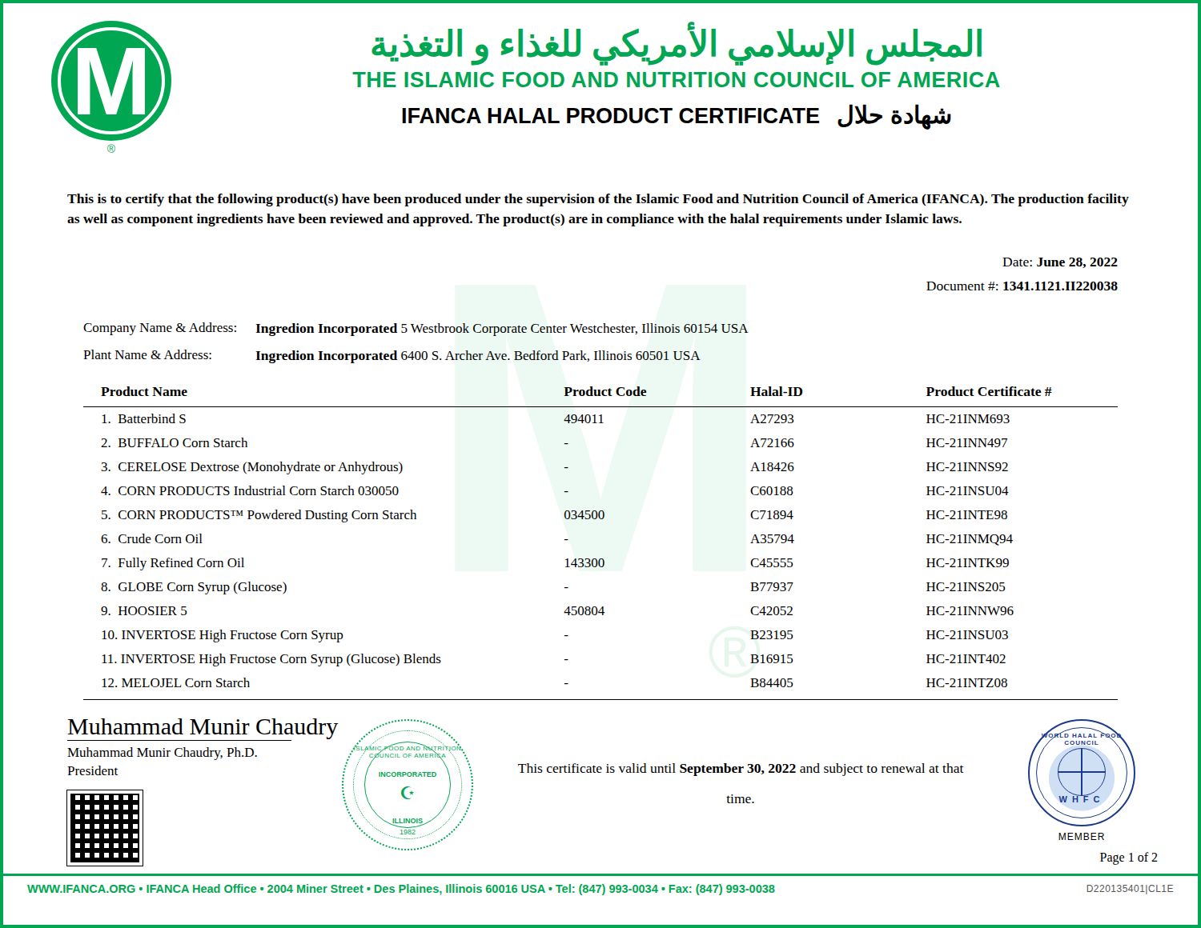M
®
M
®
المجلس الإسلامي الأمريكي للغذاء و التغذية
THE ISLAMIC FOOD AND NUTRITION COUNCIL OF AMERICA
IFANCA HALAL PRODUCT CERTIFICATE شهادة حلال
This is to certify that the following product(s) have been produced under the supervision of the Islamic Food and Nutrition Council of America (IFANCA). The production facility as well as component ingredients have been reviewed and approved. The product(s) are in compliance with the halal requirements under Islamic laws.
Date: June 28, 2022
Document #: 1341.1121.II220038
Company Name & Address: Ingredion Incorporated 5 Westbrook Corporate Center Westchester, Illinois 60154 USA
Plant Name & Address: Ingredion Incorporated 6400 S. Archer Ave. Bedford Park, Illinois 60501 USA
| Product Name | Product Code | Halal-ID | Product Certificate # |
| --- | --- | --- | --- |
| 1. Batterbind S | 494011 | A27293 | HC-21INM693 |
| 2. BUFFALO Corn Starch | - | A72166 | HC-21INN497 |
| 3. CERELOSE Dextrose (Monohydrate or Anhydrous) | - | A18426 | HC-21INNS92 |
| 4. CORN PRODUCTS Industrial Corn Starch 030050 | - | C60188 | HC-21INSU04 |
| 5. CORN PRODUCTS™ Powdered Dusting Corn Starch | 034500 | C71894 | HC-21INTE98 |
| 6. Crude Corn Oil | - | A35794 | HC-21INMQ94 |
| 7. Fully Refined Corn Oil | 143300 | C45555 | HC-21INTK99 |
| 8. GLOBE Corn Syrup (Glucose) | - | B77937 | HC-21INS205 |
| 9. HOOSIER 5 | 450804 | C42052 | HC-21INNW96 |
| 10. INVERTOSE High Fructose Corn Syrup | - | B23195 | HC-21INSU03 |
| 11. INVERTOSE High Fructose Corn Syrup (Glucose) Blends | - | B16915 | HC-21INT402 |
| 12. MELOJEL Corn Starch | - | B84405 | HC-21INTZ08 |
Muhammad Munir Chaudry
Muhammad Munir Chaudry, Ph.D.
President
ISLAMIC FOOD AND NUTRITION COUNCIL OF AMERICA
INCORPORATED
☪
ILLINOIS
1982
This certificate is valid until September 30, 2022 and subject to renewal at that
time.
WORLD HALAL FOOD COUNCIL
WHFC
MEMBER
Page 1 of 2
WWW.IFANCA.ORG • IFANCA Head Office • 2004 Miner Street • Des Plaines, Illinois 60016 USA • Tel: (847) 993-0034 • Fax: (847) 993-0038
D220135401|CL1E